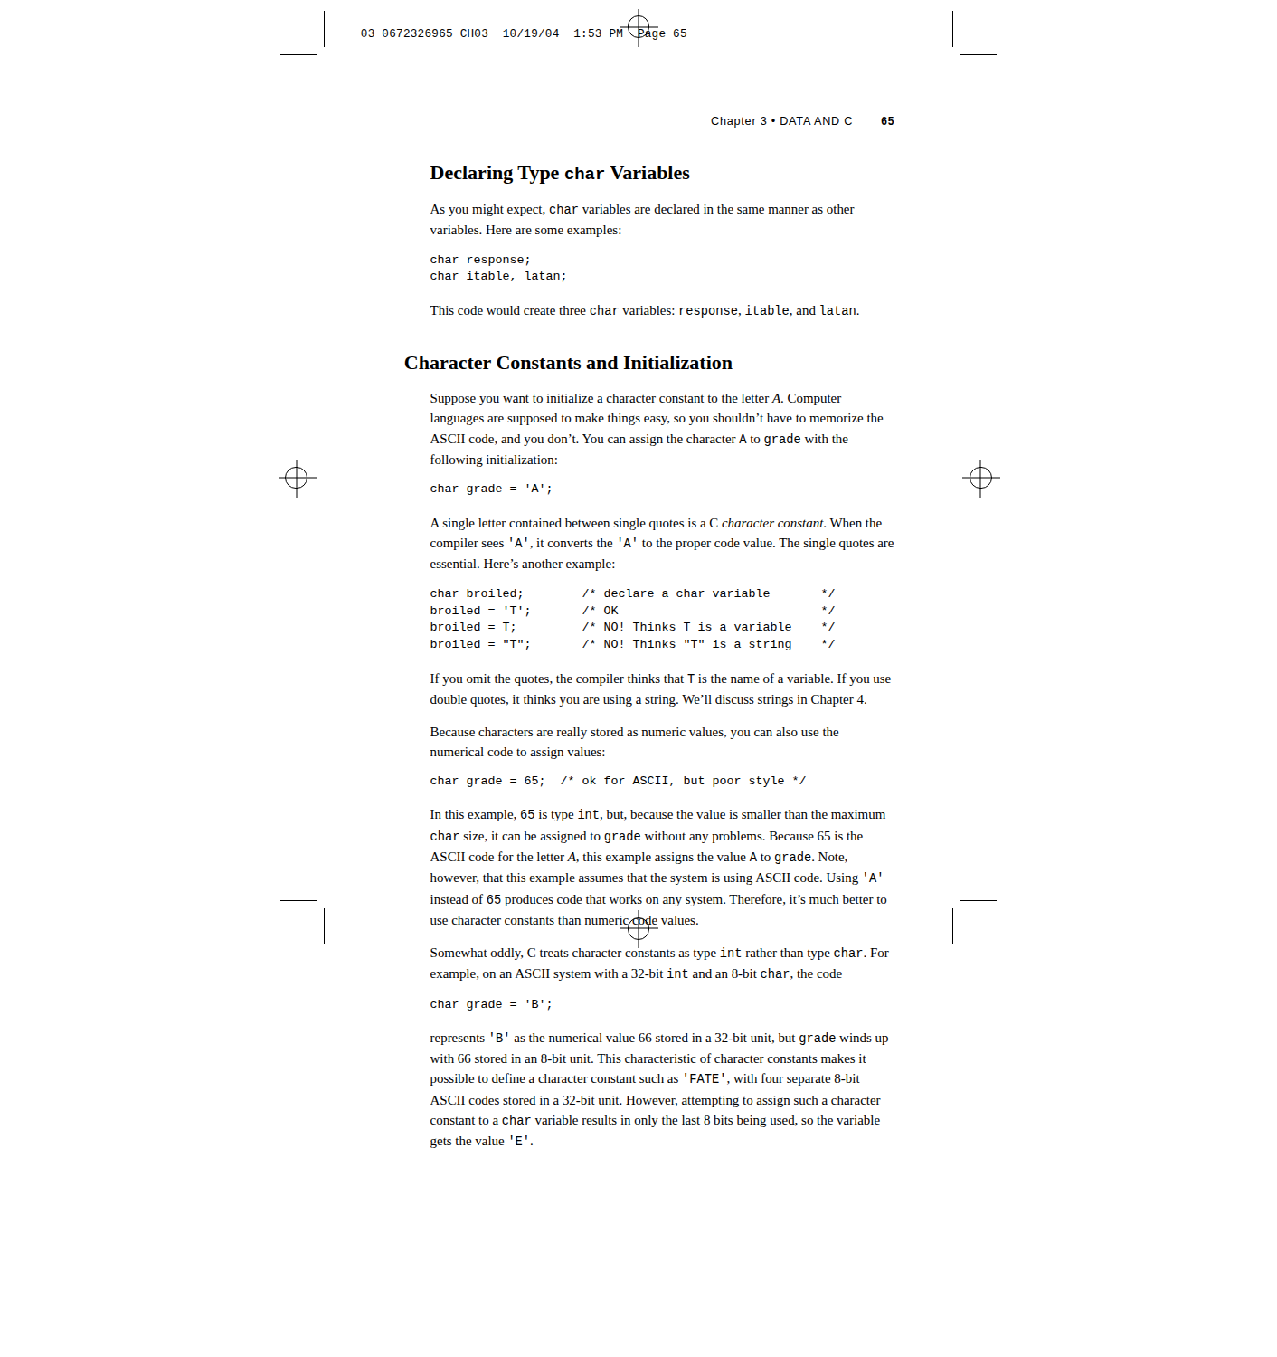03 0672326965 CH03 10/19/04 1:53 PM Page 65
Chapter 3 • DATA AND C 65
Declaring Type char Variables
As you might expect, char variables are declared in the same manner as other variables. Here are some examples:
char response;
char itable, latan;
This code would create three char variables: response, itable, and latan.
Character Constants and Initialization
Suppose you want to initialize a character constant to the letter A. Computer languages are supposed to make things easy, so you shouldn’t have to memorize the ASCII code, and you don’t. You can assign the character A to grade with the following initialization:
char grade = 'A';
A single letter contained between single quotes is a C character constant. When the compiler sees 'A', it converts the 'A' to the proper code value. The single quotes are essential. Here’s another example:
char broiled;        /* declare a char variable       */
broiled = 'T';       /* OK                            */
broiled = T;         /* NO! Thinks T is a variable    */
broiled = "T";       /* NO! Thinks "T" is a string    */
If you omit the quotes, the compiler thinks that T is the name of a variable. If you use double quotes, it thinks you are using a string. We’ll discuss strings in Chapter 4.
Because characters are really stored as numeric values, you can also use the numerical code to assign values:
char grade = 65;  /* ok for ASCII, but poor style */
In this example, 65 is type int, but, because the value is smaller than the maximum char size, it can be assigned to grade without any problems. Because 65 is the ASCII code for the letter A, this example assigns the value A to grade. Note, however, that this example assumes that the system is using ASCII code. Using 'A' instead of 65 produces code that works on any system. Therefore, it’s much better to use character constants than numeric code values.
Somewhat oddly, C treats character constants as type int rather than type char. For example, on an ASCII system with a 32-bit int and an 8-bit char, the code
char grade = 'B';
represents 'B' as the numerical value 66 stored in a 32-bit unit, but grade winds up with 66 stored in an 8-bit unit. This characteristic of character constants makes it possible to define a character constant such as 'FATE', with four separate 8-bit ASCII codes stored in a 32-bit unit. However, attempting to assign such a character constant to a char variable results in only the last 8 bits being used, so the variable gets the value 'E'.